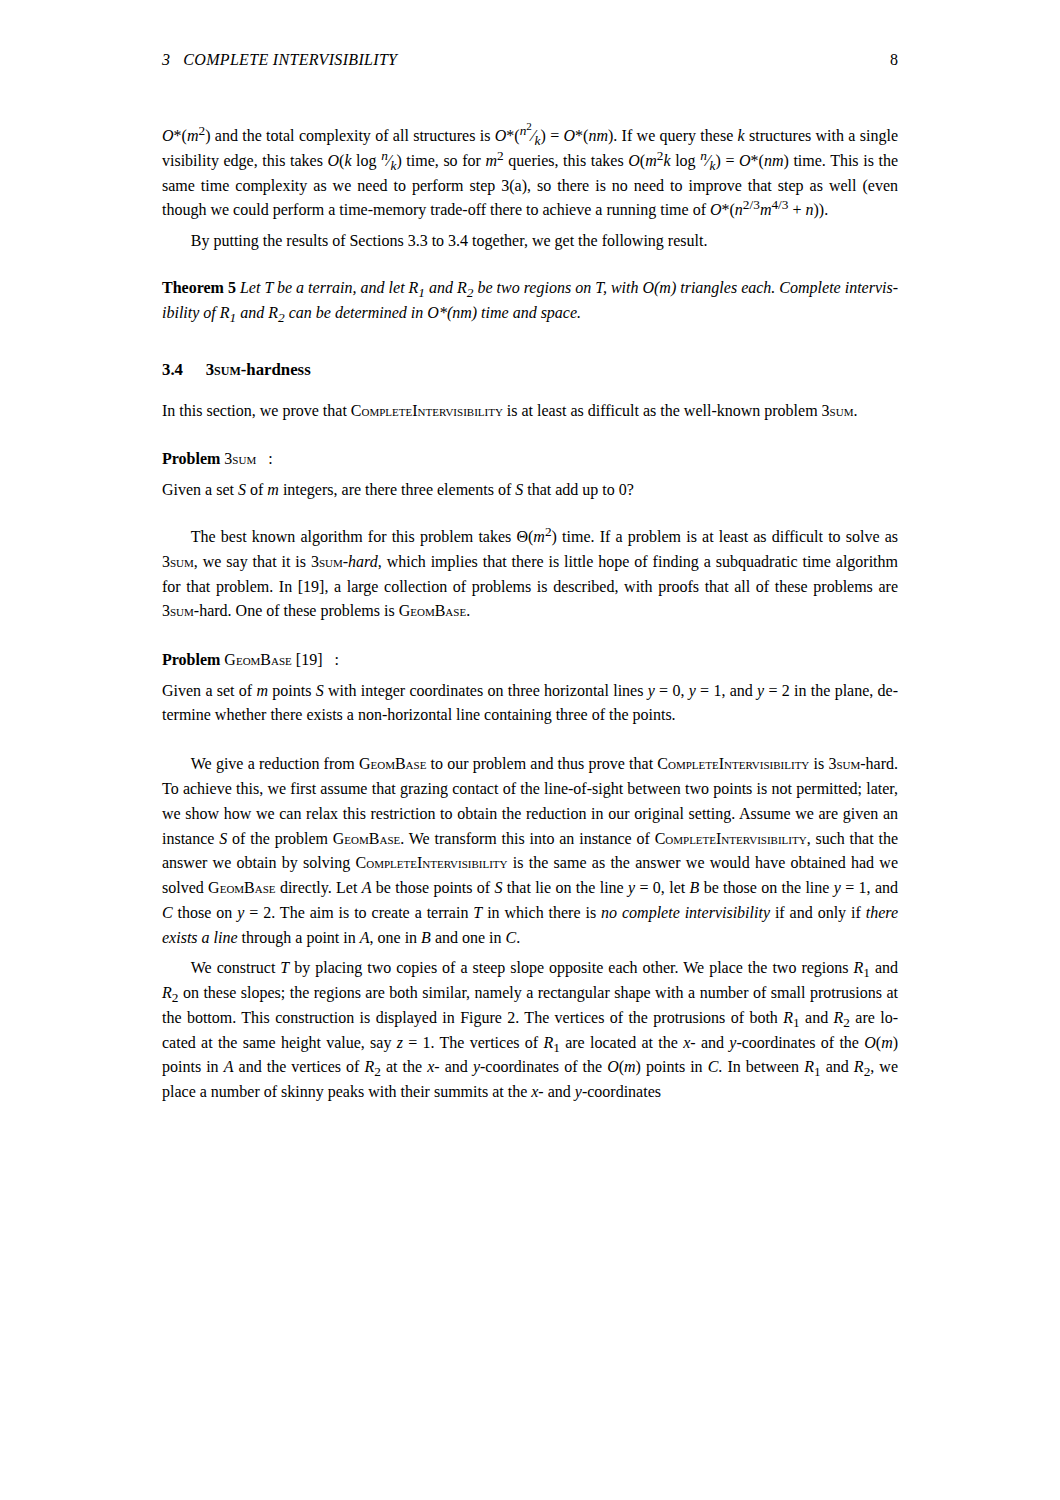3 COMPLETE INTERVISIBILITY 8
O*(m2) and the total complexity of all structures is O*(n2⁄k) = O*(nm). If we query these k structures with a single visibility edge, this takes O(k log n⁄k) time, so for m2 queries, this takes O(m2k log n⁄k) = O*(nm) time. This is the same time complexity as we need to perform step 3(a), so there is no need to improve that step as well (even though we could perform a time-memory trade-off there to achieve a running time of O*(n2/3m4/3 + n)).
By putting the results of Sections 3.3 to 3.4 together, we get the following result.
Theorem 5 Let T be a terrain, and let R1 and R2 be two regions on T, with O(m) triangles each. Complete intervisibility of R1 and R2 can be determined in O*(nm) time and space.
3.43sum-hardness
In this section, we prove that CompleteIntervisibility is at least as difficult as the well-known problem 3sum.
Problem 3sum :
Given a set S of m integers, are there three elements of S that add up to 0?
The best known algorithm for this problem takes Θ(m2) time. If a problem is at least as difficult to solve as 3sum, we say that it is 3sum-hard, which implies that there is little hope of finding a subquadratic time algorithm for that problem. In [19], a large collection of problems is described, with proofs that all of these problems are 3sum-hard. One of these problems is GeomBase.
Problem GeomBase [19] :
Given a set of m points S with integer coordinates on three horizontal lines y = 0, y = 1, and y = 2 in the plane, determine whether there exists a non-horizontal line containing three of the points.
We give a reduction from GeomBase to our problem and thus prove that CompleteIntervisibility is 3sum-hard. To achieve this, we first assume that grazing contact of the line-of-sight between two points is not permitted; later, we show how we can relax this restriction to obtain the reduction in our original setting. Assume we are given an instance S of the problem GeomBase. We transform this into an instance of CompleteIntervisibility, such that the answer we obtain by solving CompleteIntervisibility is the same as the answer we would have obtained had we solved GeomBase directly. Let A be those points of S that lie on the line y = 0, let B be those on the line y = 1, and C those on y = 2. The aim is to create a terrain T in which there is no complete intervisibility if and only if there exists a line through a point in A, one in B and one in C.
We construct T by placing two copies of a steep slope opposite each other. We place the two regions R1 and R2 on these slopes; the regions are both similar, namely a rectangular shape with a number of small protrusions at the bottom. This construction is displayed in Figure 2. The vertices of the protrusions of both R1 and R2 are located at the same height value, say z = 1. The vertices of R1 are located at the x- and y-coordinates of the O(m) points in A and the vertices of R2 at the x- and y-coordinates of the O(m) points in C. In between R1 and R2, we place a number of skinny peaks with their summits at the x- and y-coordinates